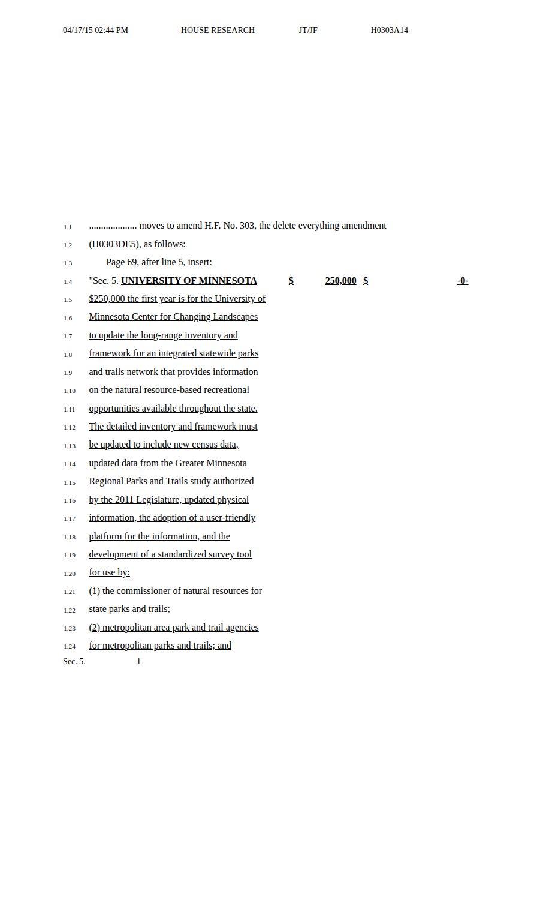04/17/15 02:44 PM
HOUSE RESEARCH
JT/JF
H0303A14
| 1.1 | .................... moves to amend H.F. No. 303, the delete everything amendment |
| 1.2 | (H0303DE5), as follows: |
| 1.3 | Page 69, after line 5, insert: |
| 1.4 | "Sec. 5. UNIVERSITY OF MINNESOTA $ 250,000 $ -0- |
| 1.5 | $250,000 the first year is for the University of |
| 1.6 | Minnesota Center for Changing Landscapes |
| 1.7 | to update the long-range inventory and |
| 1.8 | framework for an integrated statewide parks |
| 1.9 | and trails network that provides information |
| 1.10 | on the natural resource-based recreational |
| 1.11 | opportunities available throughout the state. |
| 1.12 | The detailed inventory and framework must |
| 1.13 | be updated to include new census data, |
| 1.14 | updated data from the Greater Minnesota |
| 1.15 | Regional Parks and Trails study authorized |
| 1.16 | by the 2011 Legislature, updated physical |
| 1.17 | information, the adoption of a user-friendly |
| 1.18 | platform for the information, and the |
| 1.19 | development of a standardized survey tool |
| 1.20 | for use by: |
| 1.21 | (1) the commissioner of natural resources for |
| 1.22 | state parks and trails; |
| 1.23 | (2) metropolitan area park and trail agencies |
| 1.24 | for metropolitan parks and trails; and |
Sec. 5. 1